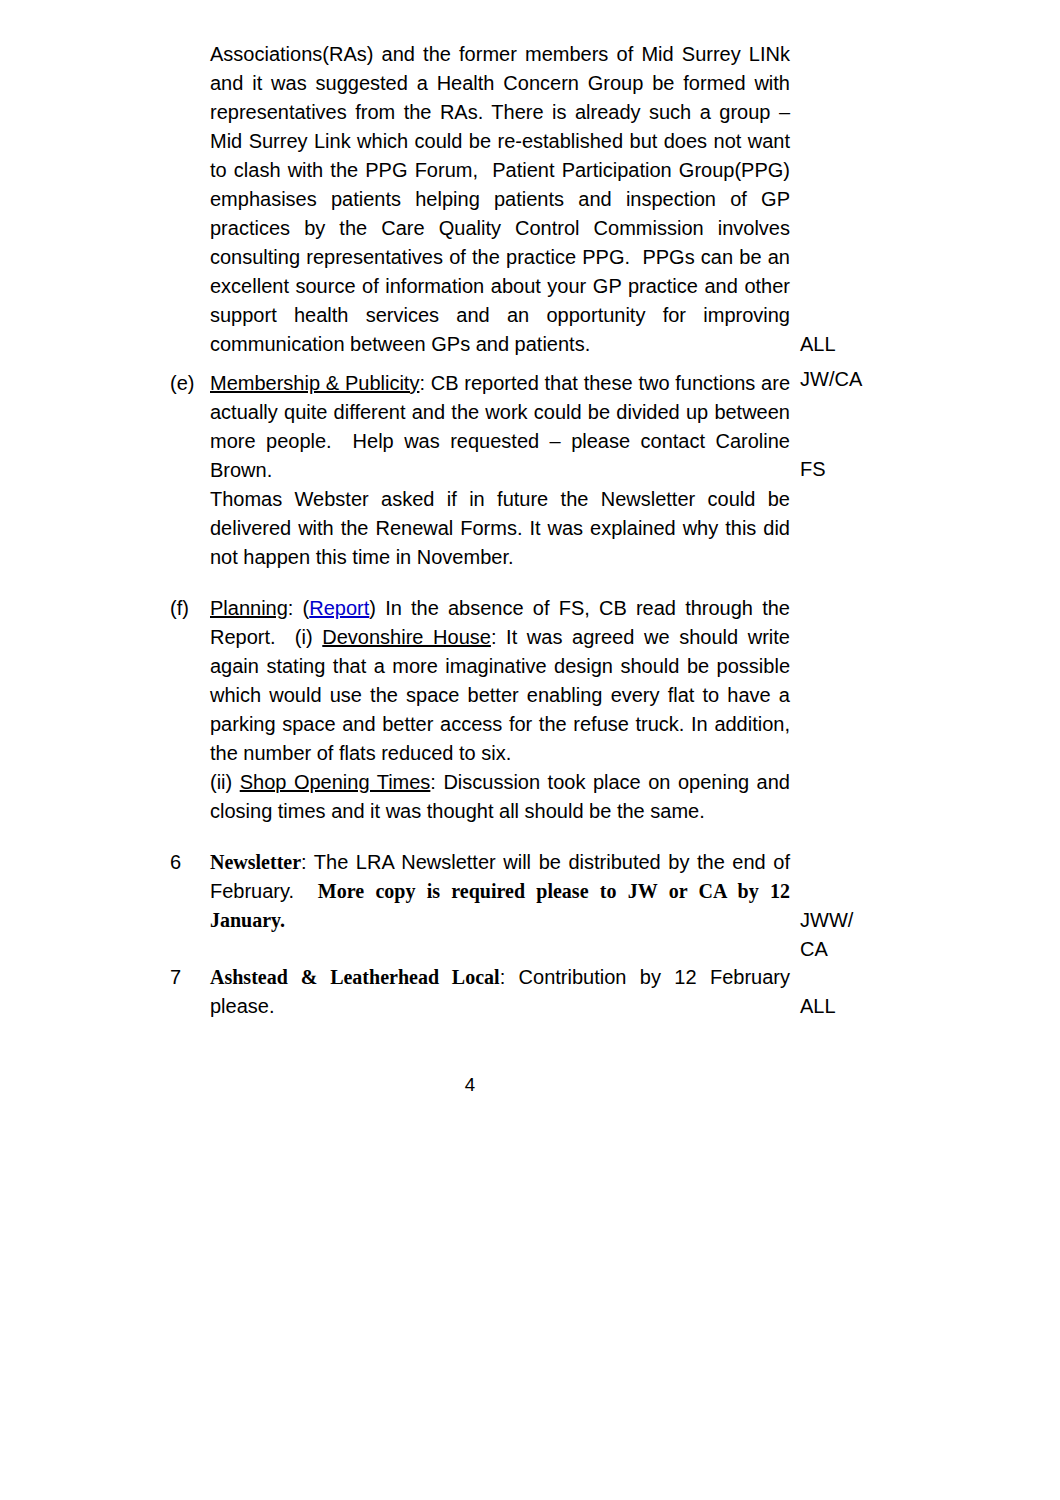Associations(RAs) and the former members of Mid Surrey LINk and it was suggested a Health Concern Group be formed with representatives from the RAs. There is already such a group – Mid Surrey Link which could be re-established but does not want to clash with the PPG Forum, Patient Participation Group(PPG) emphasises patients helping patients and inspection of GP practices by the Care Quality Control Commission involves consulting representatives of the practice PPG. PPGs can be an excellent source of information about your GP practice and other support health services and an opportunity for improving communication between GPs and patients.ALL
JW/CA
(e)
Membership & Publicity: CB reported that these two functions are actually quite different and the work could be divided up between more people. Help was requested – please contact Caroline Brown.
Thomas Webster asked if in future the Newsletter could be delivered with the Renewal Forms. It was explained why this did not happen this time in November.FS
(f)
Planning: (Report) In the absence of FS, CB read through the Report. (i) Devonshire House: It was agreed we should write again stating that a more imaginative design should be possible which would use the space better enabling every flat to have a parking space and better access for the refuse truck. In addition, the number of flats reduced to six.
(ii) Shop Opening Times: Discussion took place on opening and closing times and it was thought all should be the same.
6 Newsletter: The LRA Newsletter will be distributed by the end of February. More copy is required please to JW or CA by 12 January. JWW/ CA
7 Ashstead & Leatherhead Local: Contribution by 12 February please. ALL
4